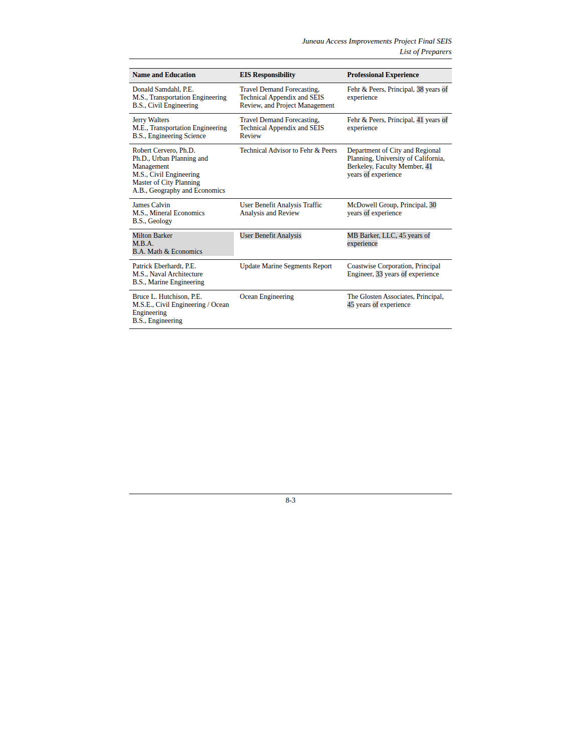Juneau Access Improvements Project Final SEIS
List of Preparers
| Name and Education | EIS Responsibility | Professional Experience |
| --- | --- | --- |
| Donald Samdahl, P.E. M.S., Transportation Engineering B.S., Civil Engineering | Travel Demand Forecasting, Technical Appendix and SEIS Review, and Project Management | Fehr & Peers, Principal, 38 years of experience |
| Jerry Walters M.E., Transportation Engineering B.S., Engineering Science | Travel Demand Forecasting, Technical Appendix and SEIS Review | Fehr & Peers, Principal, 41 years of experience |
| Robert Cervero, Ph.D. Ph.D., Urban Planning and Management M.S., Civil Engineering Master of City Planning A.B., Geography and Economics | Technical Advisor to Fehr & Peers | Department of City and Regional Planning, University of California, Berkeley, Faculty Member, 41 years of experience |
| James Calvin M.S., Mineral Economics B.S., Geology | User Benefit Analysis Traffic Analysis and Review | McDowell Group, Principal, 30 years of experience |
| Milton Barker M.B.A. B.A. Math & Economics | User Benefit Analysis | MB Barker, LLC, 45 years of experience |
| Patrick Eberhardt, P.E. M.S., Naval Architecture B.S., Marine Engineering | Update Marine Segments Report | Coastwise Corporation, Principal Engineer, 33 years of experience |
| Bruce L. Hutchison, P.E. M.S.E., Civil Engineering / Ocean Engineering B.S., Engineering | Ocean Engineering | The Glosten Associates, Principal, 45 years of experience |
8-3